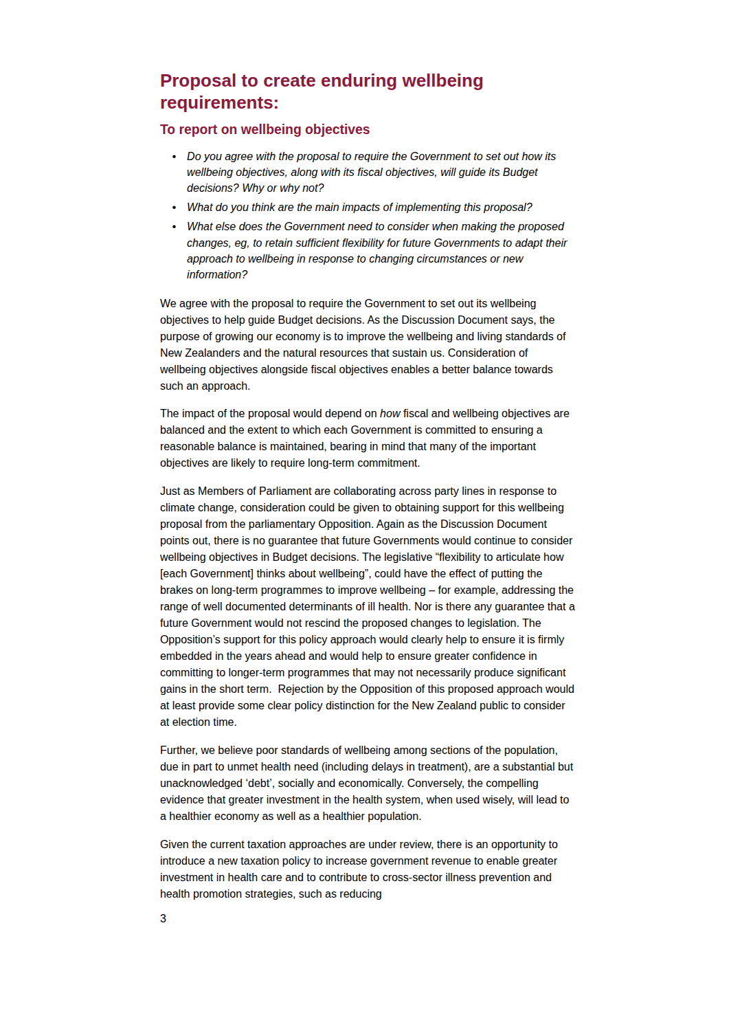Proposal to create enduring wellbeing requirements:
To report on wellbeing objectives
Do you agree with the proposal to require the Government to set out how its wellbeing objectives, along with its fiscal objectives, will guide its Budget decisions? Why or why not?
What do you think are the main impacts of implementing this proposal?
What else does the Government need to consider when making the proposed changes, eg, to retain sufficient flexibility for future Governments to adapt their approach to wellbeing in response to changing circumstances or new information?
We agree with the proposal to require the Government to set out its wellbeing objectives to help guide Budget decisions. As the Discussion Document says, the purpose of growing our economy is to improve the wellbeing and living standards of New Zealanders and the natural resources that sustain us. Consideration of wellbeing objectives alongside fiscal objectives enables a better balance towards such an approach.
The impact of the proposal would depend on how fiscal and wellbeing objectives are balanced and the extent to which each Government is committed to ensuring a reasonable balance is maintained, bearing in mind that many of the important objectives are likely to require long-term commitment.
Just as Members of Parliament are collaborating across party lines in response to climate change, consideration could be given to obtaining support for this wellbeing proposal from the parliamentary Opposition. Again as the Discussion Document points out, there is no guarantee that future Governments would continue to consider wellbeing objectives in Budget decisions. The legislative “flexibility to articulate how [each Government] thinks about wellbeing”, could have the effect of putting the brakes on long-term programmes to improve wellbeing – for example, addressing the range of well documented determinants of ill health. Nor is there any guarantee that a future Government would not rescind the proposed changes to legislation. The Opposition’s support for this policy approach would clearly help to ensure it is firmly embedded in the years ahead and would help to ensure greater confidence in committing to longer-term programmes that may not necessarily produce significant gains in the short term. Rejection by the Opposition of this proposed approach would at least provide some clear policy distinction for the New Zealand public to consider at election time.
Further, we believe poor standards of wellbeing among sections of the population, due in part to unmet health need (including delays in treatment), are a substantial but unacknowledged ‘debt’, socially and economically. Conversely, the compelling evidence that greater investment in the health system, when used wisely, will lead to a healthier economy as well as a healthier population.
Given the current taxation approaches are under review, there is an opportunity to introduce a new taxation policy to increase government revenue to enable greater investment in health care and to contribute to cross-sector illness prevention and health promotion strategies, such as reducing
3